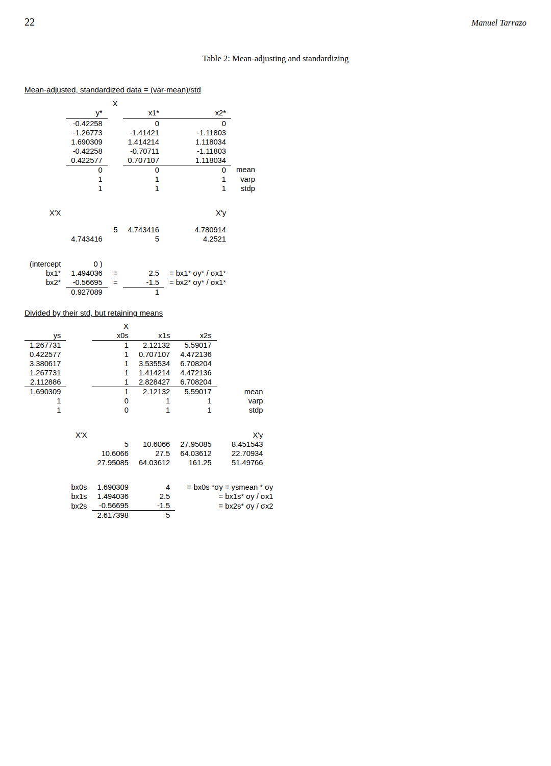22 Manuel Tarrazo
Table 2: Mean-adjusting and standardizing
Mean-adjusted, standardized data = (var-mean)/std
| | | X | | | |
| | y* | | x1* | x2* | |
| | -0.42258 | | 0 | 0 | |
| | -1.26773 | | -1.41421 | -1.11803 | |
| | 1.690309 | | 1.414214 | 1.118034 | |
| | -0.42258 | | -0.70711 | -1.11803 | |
| | 0.422577 | | 0.707107 | 1.118034 | |
| | 0 | | 0 | 0 | mean |
| | 1 | | 1 | 1 | varp |
| | 1 | | 1 | 1 | stdp |
| X'X | | | | X'y | |
| | | 5 | 4.743416 | 4.780914 | |
| | 4.743416 | | 5 | 4.2521 | |
| (intercept | 0 ) | | | | |
| bx1* | 1.494036 | = | 2.5 | = bx1* σy* / σx1* | |
| bx2* | -0.56695 | = | -1.5 | = bx2* σy* / σx1* | |
| | 0.927089 | | 1 | | |
Divided by their std, but retaining means
| | | X | | | | |
| ys | | x0s | x1s | x2s | | |
| 1.267731 | | 1 | 2.12132 | 5.59017 | | |
| 0.422577 | | 1 | 0.707107 | 4.472136 | | |
| 3.380617 | | 1 | 3.535534 | 6.708204 | | |
| 1.267731 | | 1 | 1.414214 | 4.472136 | | |
| 2.112886 | | 1 | 2.828427 | 6.708204 | | |
| 1.690309 | | 1 | 2.12132 | 5.59017 | mean | |
| 1 | | 0 | 1 | 1 | varp | |
| 1 | | 0 | 1 | 1 | stdp | |
| | X'X | | | | X'y | |
| | | 5 | 10.6066 | 27.95085 | 8.451543 | |
| | | 10.6066 | 27.5 | 64.03612 | 22.70934 | |
| | | 27.95085 | 64.03612 | 161.25 | 51.49766 | |
| | bx0s | 1.690309 | 4 | = bx0s *σy = ysmean * σy |
| | bx1s | 1.494036 | 2.5 | = bx1s* σy / σx1 |
| | bx2s | -0.56695 | -1.5 | = bx2s* σy / σx2 |
| | | 2.617398 | 5 | |